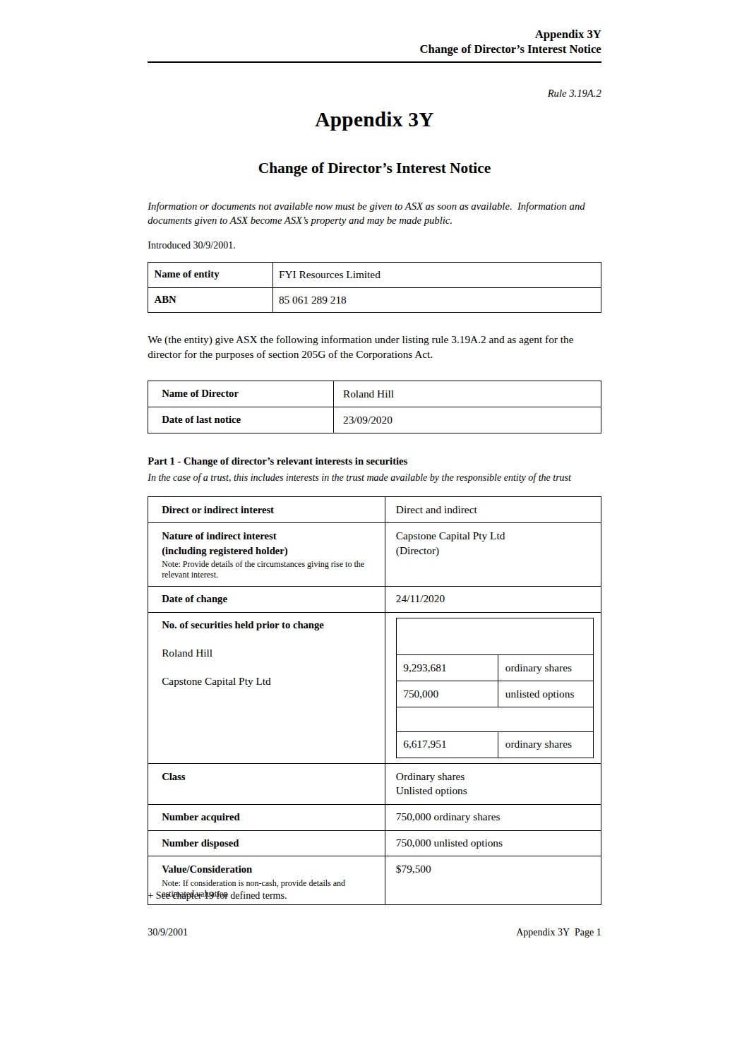Appendix 3Y
Change of Director’s Interest Notice
Rule 3.19A.2
Appendix 3Y
Change of Director’s Interest Notice
Information or documents not available now must be given to ASX as soon as available. Information and documents given to ASX become ASX’s property and may be made public.
Introduced 30/9/2001.
| Name of entity | FYI Resources Limited |
| ABN | 85 061 289 218 |
We (the entity) give ASX the following information under listing rule 3.19A.2 and as agent for the director for the purposes of section 205G of the Corporations Act.
| Name of Director | Roland Hill |
| Date of last notice | 23/09/2020 |
Part 1 - Change of director’s relevant interests in securities
In the case of a trust, this includes interests in the trust made available by the responsible entity of the trust
| Direct or indirect interest | Direct and indirect |
| Nature of indirect interest (including registered holder) Note: Provide details of the circumstances giving rise to the relevant interest. | Capstone Capital Pty Ltd (Director) |
| Date of change | 24/11/2020 |
| No. of securities held prior to change Roland Hill Capstone Capital Pty Ltd | / 9,293,681 / ordinary shares / / 750,000 / unlisted options / / 6,617,951 / ordinary shares / |
| Class | Ordinary shares Unlisted options |
| Number acquired | 750,000 ordinary shares |
| Number disposed | 750,000 unlisted options |
| Value/Consideration Note: If consideration is non-cash, provide details and estimated valuation | $79,500 |
+ See chapter 19 for defined terms.
30/9/2001 Appendix 3Y Page 1